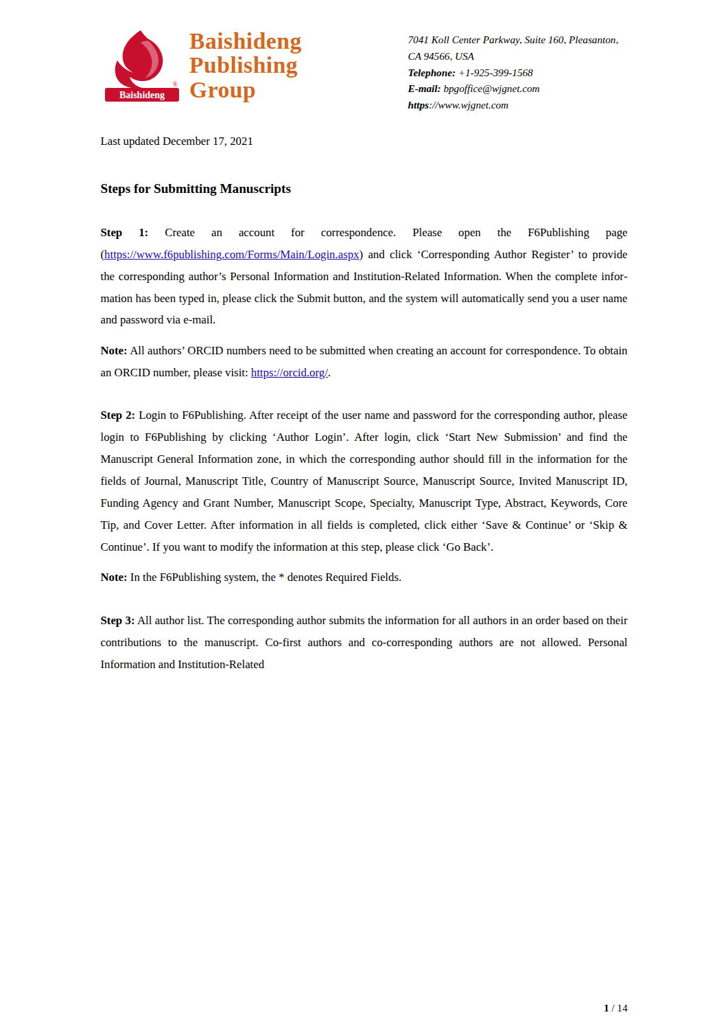Baishideng ®
Baishideng Publishing Group
7041 Koll Center Parkway, Suite 160, Pleasanton, CA 94566, USA
Telephone: +1-925-399-1568
E-mail: bpgoffice@wjgnet.com
https://www.wjgnet.com
Last updated December 17, 2021
Steps for Submitting Manuscripts
Step 1: Create an account for correspondence. Please open the F6Publishing page (https://www.f6publishing.com/Forms/Main/Login.aspx) and click ‘Corresponding Author Register’ to provide the corresponding author’s Personal Information and Institution-Related Information. When the complete information has been typed in, please click the Submit button, and the system will automatically send you a user name and password via e-mail.
Note: All authors’ ORCID numbers need to be submitted when creating an account for correspondence. To obtain an ORCID number, please visit: https://orcid.org/.
Step 2: Login to F6Publishing. After receipt of the user name and password for the corresponding author, please login to F6Publishing by clicking ‘Author Login’. After login, click ‘Start New Submission’ and find the Manuscript General Information zone, in which the corresponding author should fill in the information for the fields of Journal, Manuscript Title, Country of Manuscript Source, Manuscript Source, Invited Manuscript ID, Funding Agency and Grant Number, Manuscript Scope, Specialty, Manuscript Type, Abstract, Keywords, Core Tip, and Cover Letter. After information in all fields is completed, click either ‘Save & Continue’ or ‘Skip & Continue’. If you want to modify the information at this step, please click ‘Go Back’.
Note: In the F6Publishing system, the * denotes Required Fields.
Step 3: All author list. The corresponding author submits the information for all authors in an order based on their contributions to the manuscript. Co-first authors and co-corresponding authors are not allowed. Personal Information and Institution-Related
1 / 14